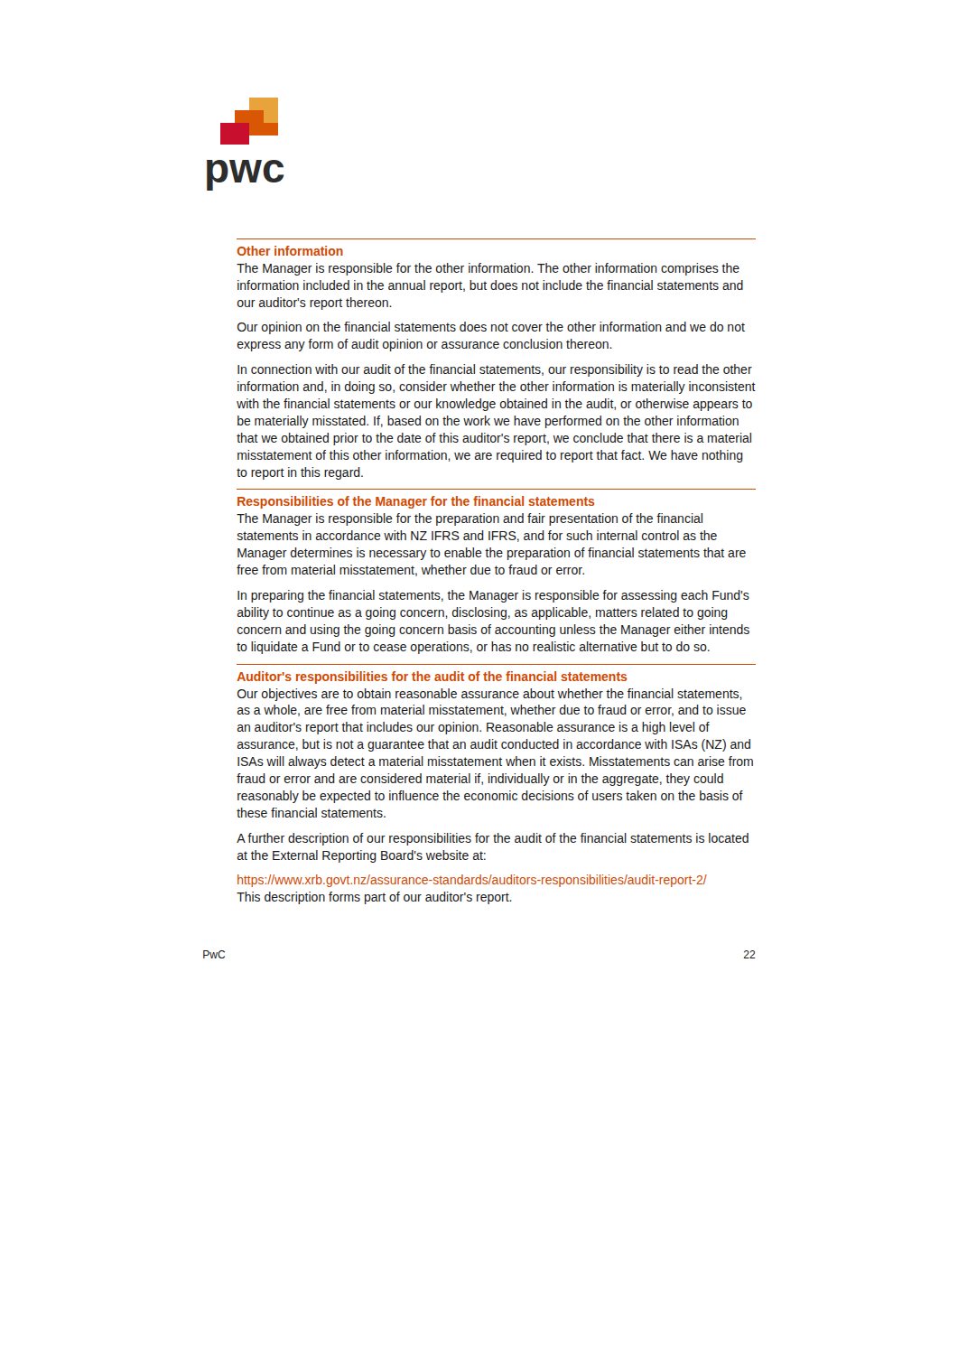pwc
Other information
The Manager is responsible for the other information. The other information comprises the information included in the annual report, but does not include the financial statements and our auditor's report thereon.
Our opinion on the financial statements does not cover the other information and we do not express any form of audit opinion or assurance conclusion thereon.
In connection with our audit of the financial statements, our responsibility is to read the other information and, in doing so, consider whether the other information is materially inconsistent with the financial statements or our knowledge obtained in the audit, or otherwise appears to be materially misstated. If, based on the work we have performed on the other information that we obtained prior to the date of this auditor's report, we conclude that there is a material misstatement of this other information, we are required to report that fact. We have nothing to report in this regard.
Responsibilities of the Manager for the financial statements
The Manager is responsible for the preparation and fair presentation of the financial statements in accordance with NZ IFRS and IFRS, and for such internal control as the Manager determines is necessary to enable the preparation of financial statements that are free from material misstatement, whether due to fraud or error.
In preparing the financial statements, the Manager is responsible for assessing each Fund's ability to continue as a going concern, disclosing, as applicable, matters related to going concern and using the going concern basis of accounting unless the Manager either intends to liquidate a Fund or to cease operations, or has no realistic alternative but to do so.
Auditor's responsibilities for the audit of the financial statements
Our objectives are to obtain reasonable assurance about whether the financial statements, as a whole, are free from material misstatement, whether due to fraud or error, and to issue an auditor's report that includes our opinion. Reasonable assurance is a high level of assurance, but is not a guarantee that an audit conducted in accordance with ISAs (NZ) and ISAs will always detect a material misstatement when it exists. Misstatements can arise from fraud or error and are considered material if, individually or in the aggregate, they could reasonably be expected to influence the economic decisions of users taken on the basis of these financial statements.
A further description of our responsibilities for the audit of the financial statements is located at the External Reporting Board's website at:
https://www.xrb.govt.nz/assurance-standards/auditors-responsibilities/audit-report-2/
This description forms part of our auditor's report.
PwC
22